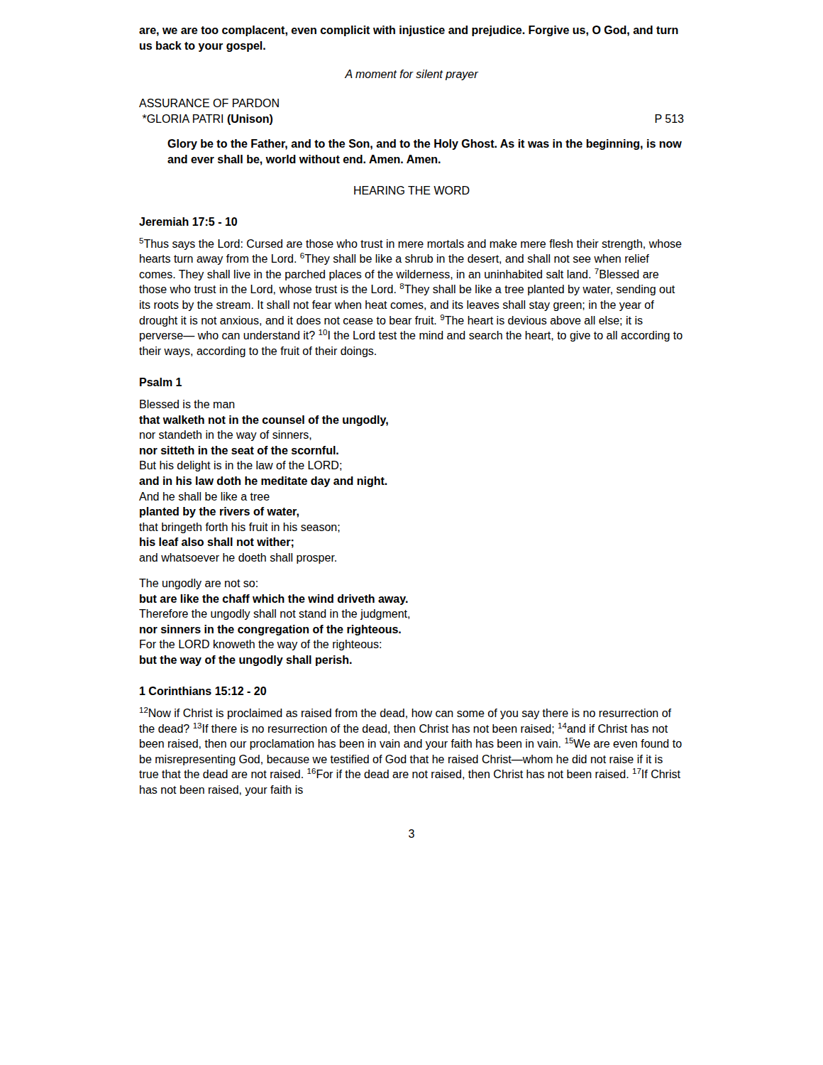are, we are too complacent, even complicit with injustice and prejudice. Forgive us, O God, and turn us back to your gospel.
A moment for silent prayer
ASSURANCE OF PARDON
P 513 *GLORIA PATRI (Unison)
Glory be to the Father, and to the Son, and to the Holy Ghost. As it was in the beginning, is now and ever shall be, world without end. Amen. Amen.
HEARING THE WORD
Jeremiah 17:5 - 10
5Thus says the Lord: Cursed are those who trust in mere mortals and make mere flesh their strength, whose hearts turn away from the Lord. 6They shall be like a shrub in the desert, and shall not see when relief comes. They shall live in the parched places of the wilderness, in an uninhabited salt land. 7Blessed are those who trust in the Lord, whose trust is the Lord. 8They shall be like a tree planted by water, sending out its roots by the stream. It shall not fear when heat comes, and its leaves shall stay green; in the year of drought it is not anxious, and it does not cease to bear fruit. 9The heart is devious above all else; it is perverse— who can understand it? 10I the Lord test the mind and search the heart, to give to all according to their ways, according to the fruit of their doings.
Psalm 1
Blessed is the man
that walketh not in the counsel of the ungodly,
nor standeth in the way of sinners,
nor sitteth in the seat of the scornful.
But his delight is in the law of the LORD;
and in his law doth he meditate day and night.
And he shall be like a tree
planted by the rivers of water,
that bringeth forth his fruit in his season;
his leaf also shall not wither;
and whatsoever he doeth shall prosper.
The ungodly are not so:
but are like the chaff which the wind driveth away.
Therefore the ungodly shall not stand in the judgment,
nor sinners in the congregation of the righteous.
For the LORD knoweth the way of the righteous:
but the way of the ungodly shall perish.
1 Corinthians 15:12 - 20
12Now if Christ is proclaimed as raised from the dead, how can some of you say there is no resurrection of the dead? 13If there is no resurrection of the dead, then Christ has not been raised; 14and if Christ has not been raised, then our proclamation has been in vain and your faith has been in vain. 15We are even found to be misrepresenting God, because we testified of God that he raised Christ—whom he did not raise if it is true that the dead are not raised. 16For if the dead are not raised, then Christ has not been raised. 17If Christ has not been raised, your faith is
3